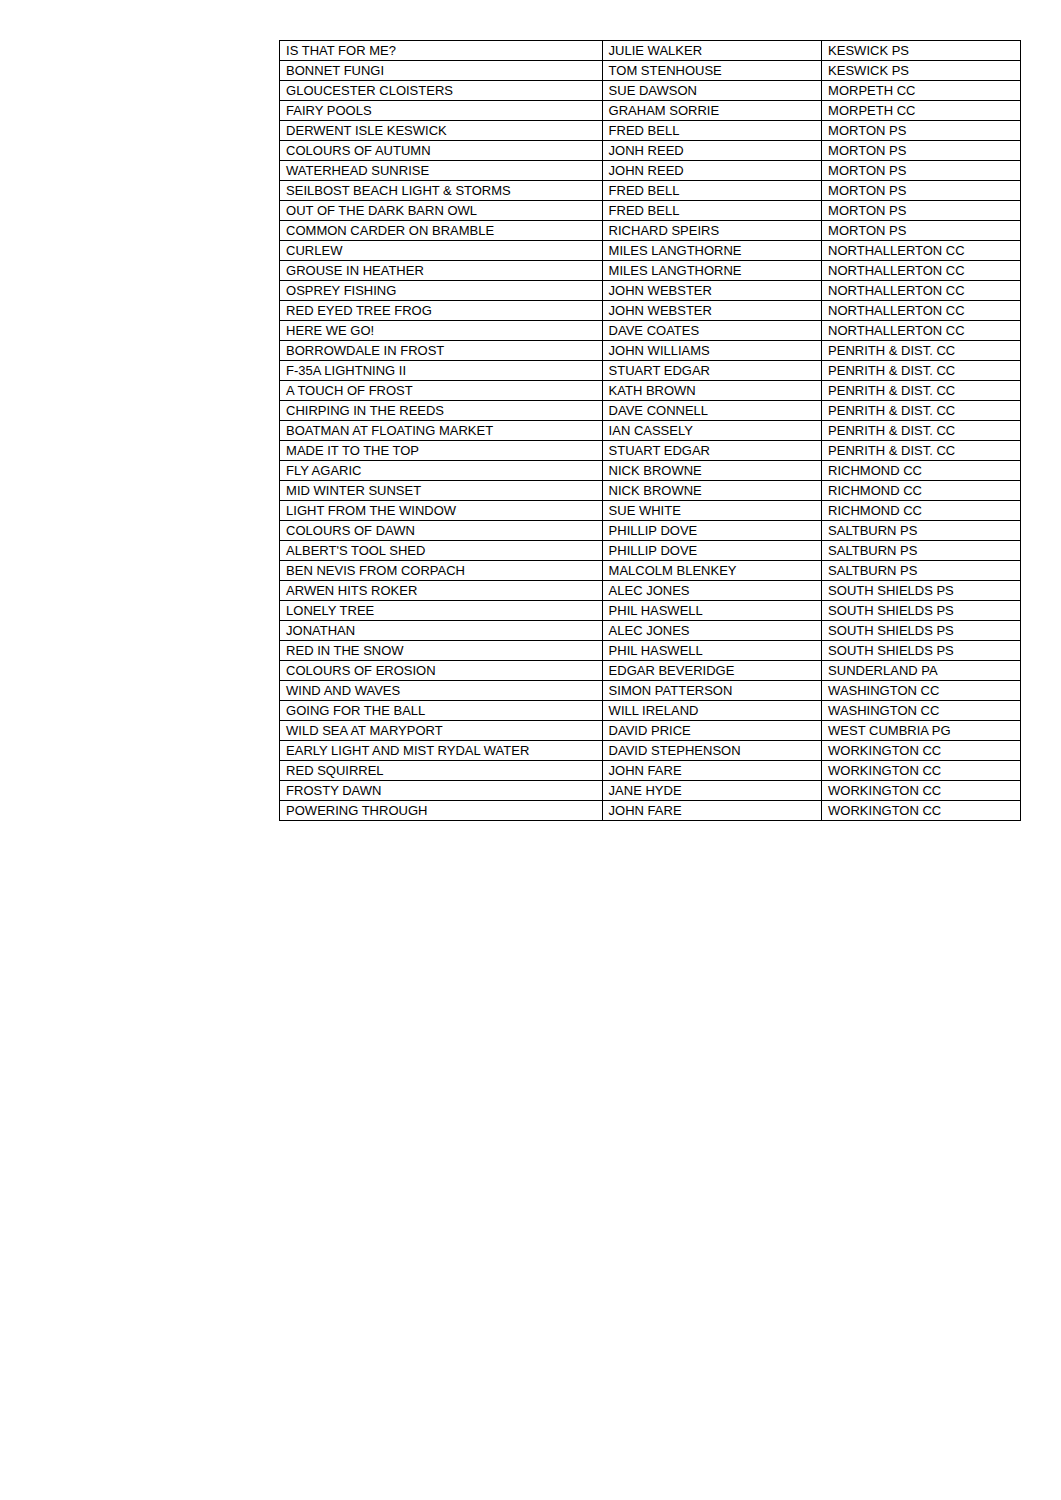| | IS THAT FOR ME? | JULIE WALKER | KESWICK PS |
| | BONNET FUNGI | TOM STENHOUSE | KESWICK PS |
| | GLOUCESTER CLOISTERS | SUE DAWSON | MORPETH CC |
| | FAIRY POOLS | GRAHAM SORRIE | MORPETH CC |
| | DERWENT ISLE KESWICK | FRED BELL | MORTON PS |
| | COLOURS OF AUTUMN | JONH REED | MORTON PS |
| | WATERHEAD SUNRISE | JOHN REED | MORTON PS |
| | SEILBOST BEACH LIGHT & STORMS | FRED BELL | MORTON PS |
| | OUT OF THE DARK BARN OWL | FRED BELL | MORTON PS |
| | COMMON CARDER ON BRAMBLE | RICHARD SPEIRS | MORTON PS |
| | CURLEW | MILES LANGTHORNE | NORTHALLERTON CC |
| | GROUSE IN HEATHER | MILES LANGTHORNE | NORTHALLERTON CC |
| | OSPREY FISHING | JOHN WEBSTER | NORTHALLERTON CC |
| | RED EYED TREE FROG | JOHN WEBSTER | NORTHALLERTON CC |
| | HERE WE GO! | DAVE COATES | NORTHALLERTON CC |
| | BORROWDALE IN FROST | JOHN WILLIAMS | PENRITH & DIST. CC |
| | F-35A LIGHTNING II | STUART EDGAR | PENRITH & DIST. CC |
| | A TOUCH OF FROST | KATH BROWN | PENRITH & DIST. CC |
| | CHIRPING IN THE REEDS | DAVE CONNELL | PENRITH & DIST. CC |
| | BOATMAN AT FLOATING MARKET | IAN CASSELY | PENRITH & DIST. CC |
| | MADE IT TO THE TOP | STUART EDGAR | PENRITH & DIST. CC |
| | FLY AGARIC | NICK BROWNE | RICHMOND CC |
| | MID WINTER SUNSET | NICK BROWNE | RICHMOND CC |
| | LIGHT FROM THE WINDOW | SUE WHITE | RICHMOND CC |
| | COLOURS OF DAWN | PHILLIP DOVE | SALTBURN PS |
| | ALBERT'S TOOL SHED | PHILLIP DOVE | SALTBURN PS |
| | BEN NEVIS FROM CORPACH | MALCOLM BLENKEY | SALTBURN PS |
| | ARWEN HITS ROKER | ALEC JONES | SOUTH SHIELDS PS |
| | LONELY TREE | PHIL HASWELL | SOUTH SHIELDS PS |
| | JONATHAN | ALEC JONES | SOUTH SHIELDS PS |
| | RED IN THE SNOW | PHIL HASWELL | SOUTH SHIELDS PS |
| | COLOURS OF EROSION | EDGAR BEVERIDGE | SUNDERLAND PA |
| | WIND AND WAVES | SIMON PATTERSON | WASHINGTON CC |
| | GOING FOR THE BALL | WILL IRELAND | WASHINGTON CC |
| | WILD SEA AT MARYPORT | DAVID PRICE | WEST CUMBRIA PG |
| | EARLY LIGHT AND MIST RYDAL WATER | DAVID STEPHENSON | WORKINGTON CC |
| | RED SQUIRREL | JOHN FARE | WORKINGTON CC |
| | FROSTY DAWN | JANE HYDE | WORKINGTON CC |
| | POWERING THROUGH | JOHN FARE | WORKINGTON CC |